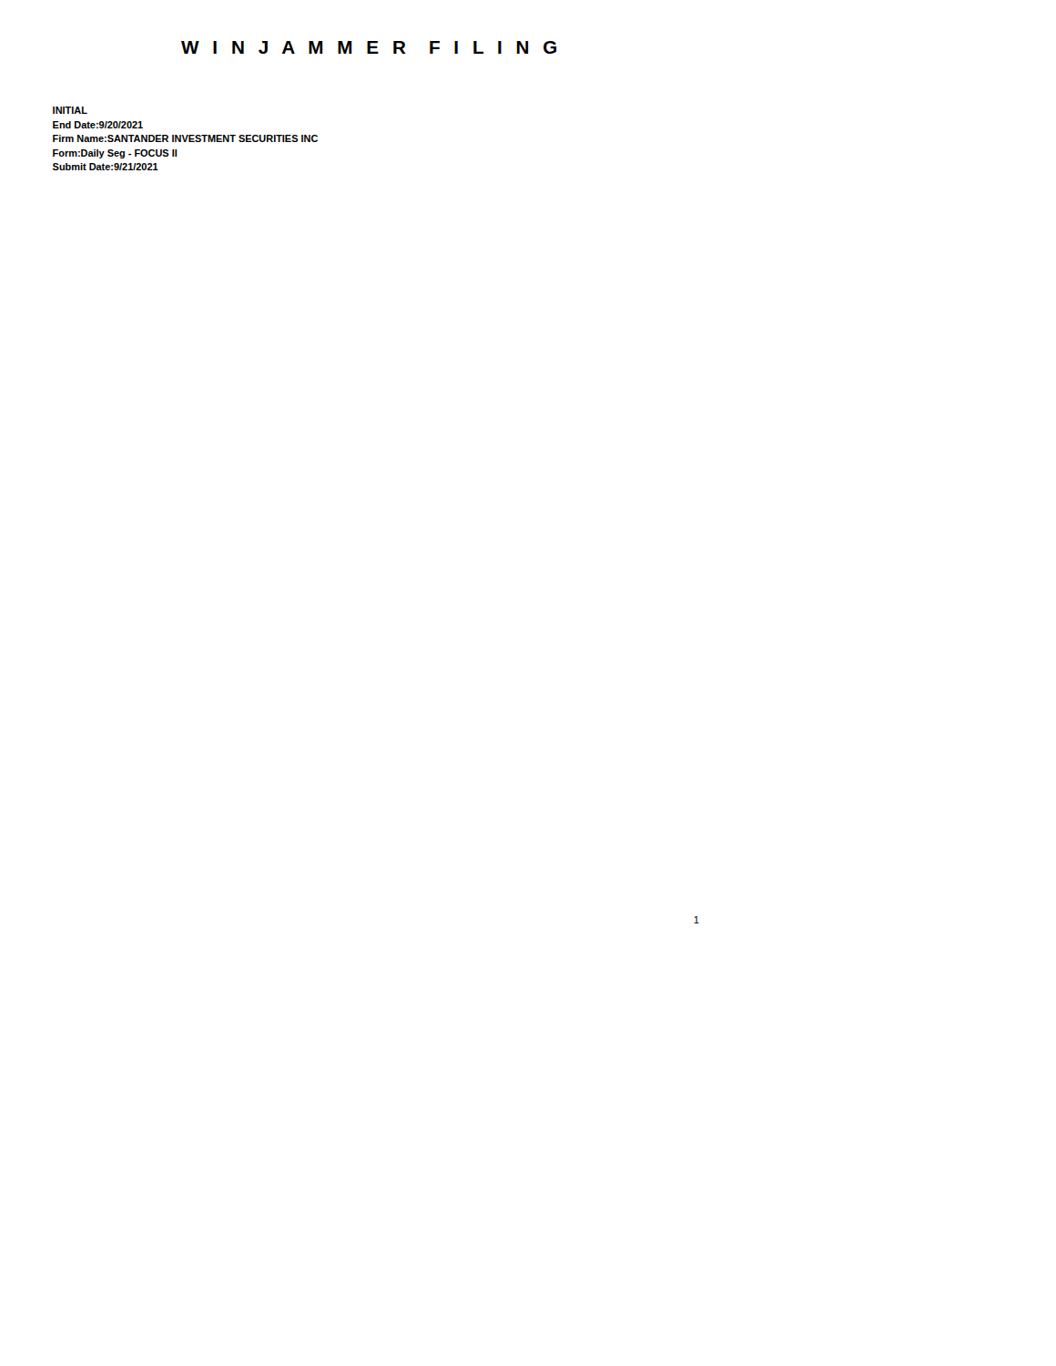W I N J A M M E R F I L I N G
INITIAL
End Date:9/20/2021
Firm Name:SANTANDER INVESTMENT SECURITIES INC
Form:Daily Seg - FOCUS II
Submit Date:9/21/2021
1